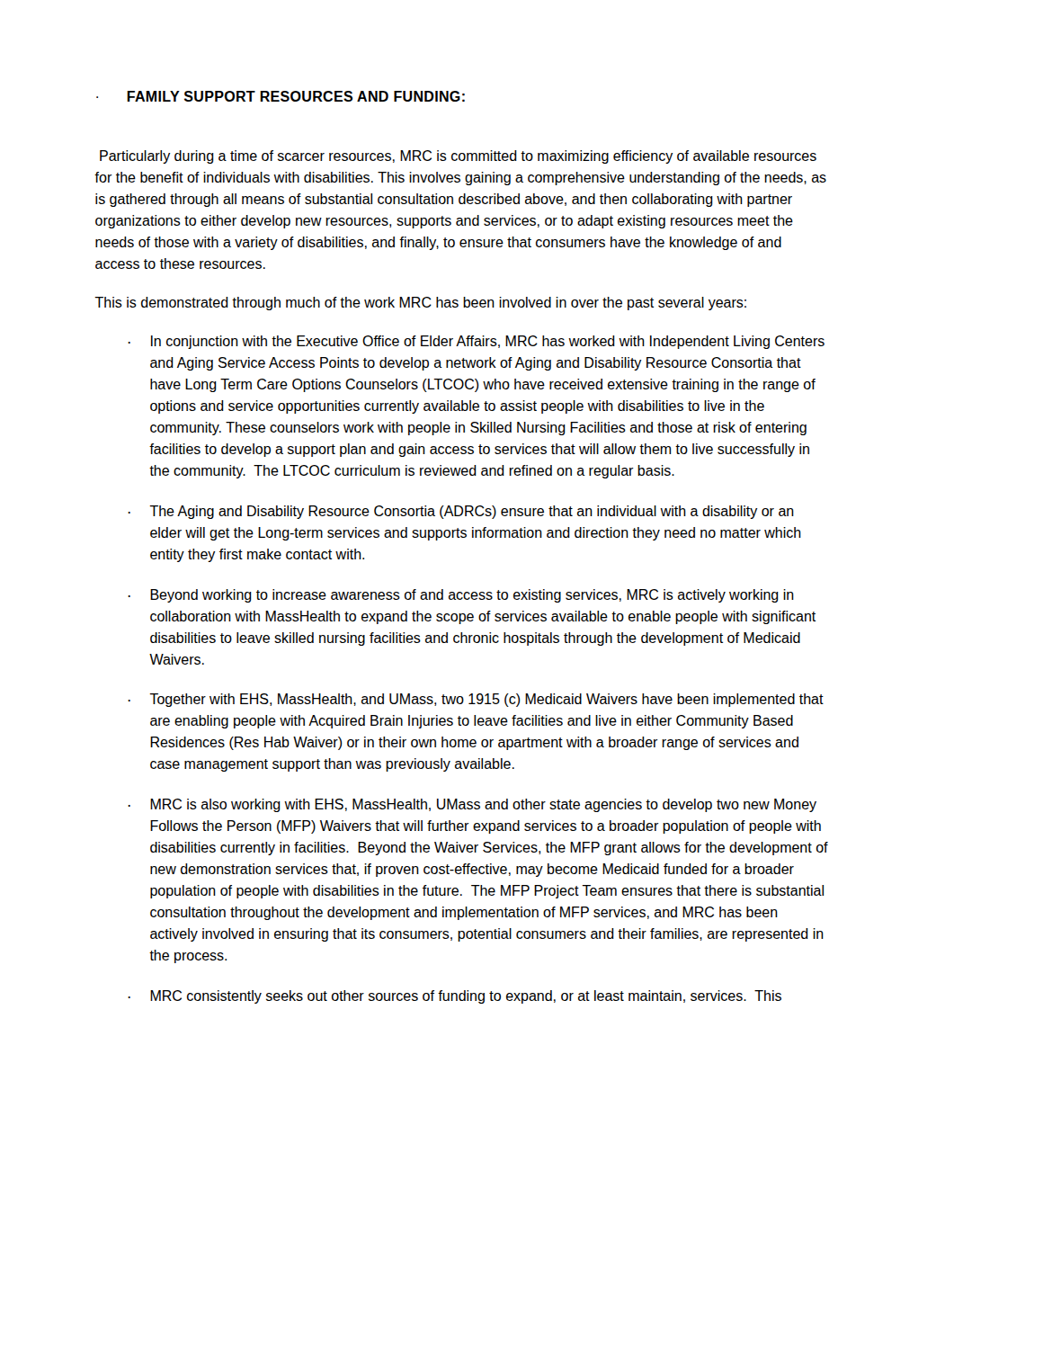·
Family Support Resources and Funding:
Particularly during a time of scarcer resources, MRC is committed to maximizing efficiency of available resources for the benefit of individuals with disabilities. This involves gaining a comprehensive understanding of the needs, as is gathered through all means of substantial consultation described above, and then collaborating with partner organizations to either develop new resources, supports and services, or to adapt existing resources meet the needs of those with a variety of disabilities, and finally, to ensure that consumers have the knowledge of and access to these resources.
This is demonstrated through much of the work MRC has been involved in over the past several years:
In conjunction with the Executive Office of Elder Affairs, MRC has worked with Independent Living Centers and Aging Service Access Points to develop a network of Aging and Disability Resource Consortia that have Long Term Care Options Counselors (LTCOC) who have received extensive training in the range of options and service opportunities currently available to assist people with disabilities to live in the community. These counselors work with people in Skilled Nursing Facilities and those at risk of entering facilities to develop a support plan and gain access to services that will allow them to live successfully in the community. The LTCOC curriculum is reviewed and refined on a regular basis.
The Aging and Disability Resource Consortia (ADRCs) ensure that an individual with a disability or an elder will get the Long-term services and supports information and direction they need no matter which entity they first make contact with.
Beyond working to increase awareness of and access to existing services, MRC is actively working in collaboration with MassHealth to expand the scope of services available to enable people with significant disabilities to leave skilled nursing facilities and chronic hospitals through the development of Medicaid Waivers.
Together with EHS, MassHealth, and UMass, two 1915 (c) Medicaid Waivers have been implemented that are enabling people with Acquired Brain Injuries to leave facilities and live in either Community Based Residences (Res Hab Waiver) or in their own home or apartment with a broader range of services and case management support than was previously available.
MRC is also working with EHS, MassHealth, UMass and other state agencies to develop two new Money Follows the Person (MFP) Waivers that will further expand services to a broader population of people with disabilities currently in facilities. Beyond the Waiver Services, the MFP grant allows for the development of new demonstration services that, if proven cost-effective, may become Medicaid funded for a broader population of people with disabilities in the future. The MFP Project Team ensures that there is substantial consultation throughout the development and implementation of MFP services, and MRC has been actively involved in ensuring that its consumers, potential consumers and their families, are represented in the process.
MRC consistently seeks out other sources of funding to expand, or at least maintain, services. This